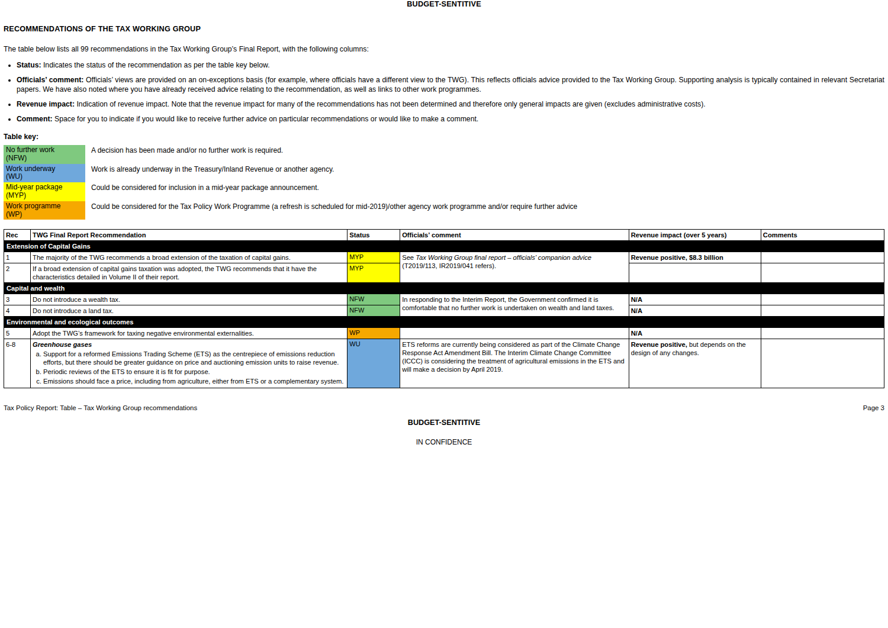BUDGET-SENTITIVE
RECOMMENDATIONS OF THE TAX WORKING GROUP
The table below lists all 99 recommendations in the Tax Working Group’s Final Report, with the following columns:
Status: Indicates the status of the recommendation as per the table key below.
Officials’ comment: Officials’ views are provided on an on-exceptions basis (for example, where officials have a different view to the TWG). This reflects officials advice provided to the Tax Working Group. Supporting analysis is typically contained in relevant Secretariat papers. We have also noted where you have already received advice relating to the recommendation, as well as links to other work programmes.
Revenue impact: Indication of revenue impact. Note that the revenue impact for many of the recommendations has not been determined and therefore only general impacts are given (excludes administrative costs).
Comment: Space for you to indicate if you would like to receive further advice on particular recommendations or would like to make a comment.
Table key:
| No further work (NFW) | A decision has been made and/or no further work is required. |
| Work underway (WU) | Work is already underway in the Treasury/Inland Revenue or another agency. |
| Mid-year package (MYP) | Could be considered for inclusion in a mid-year package announcement. |
| Work programme (WP) | Could be considered for the Tax Policy Work Programme (a refresh is scheduled for mid-2019)/other agency work programme and/or require further advice |
| Rec | TWG Final Report Recommendation | Status | Officials’ comment | Revenue impact (over 5 years) | Comments |
| --- | --- | --- | --- | --- | --- |
| Extension of Capital Gains |
| 1 | The majority of the TWG recommends a broad extension of the taxation of capital gains. | MYP | See Tax Working Group final report – officials’ companion advice (T2019/113, IR2019/041 refers). | Revenue positive, $8.3 billion | |
| 2 | If a broad extension of capital gains taxation was adopted, the TWG recommends that it have the characteristics detailed in Volume II of their report. | MYP | | |
| Capital and wealth |
| 3 | Do not introduce a wealth tax. | NFW | In responding to the Interim Report, the Government confirmed it is comfortable that no further work is undertaken on wealth and land taxes. | N/A | |
| 4 | Do not introduce a land tax. | NFW | N/A | |
| Environmental and ecological outcomes |
| 5 | Adopt the TWG’s framework for taxing negative environmental externalities. | WP | | N/A | |
| 6-8 | Greenhouse gases Support for a reformed Emissions Trading Scheme (ETS) as the centrepiece of emissions reduction efforts, but there should be greater guidance on price and auctioning emission units to raise revenue. Periodic reviews of the ETS to ensure it is fit for purpose. Emissions should face a price, including from agriculture, either from ETS or a complementary system. | WU | ETS reforms are currently being considered as part of the Climate Change Response Act Amendment Bill. The Interim Climate Change Committee (ICCC) is considering the treatment of agricultural emissions in the ETS and will make a decision by April 2019. | Revenue positive, but depends on the design of any changes. | |
Tax Policy Report: Table – Tax Working Group recommendations Page 3
BUDGET-SENTITIVE
IN CONFIDENCE